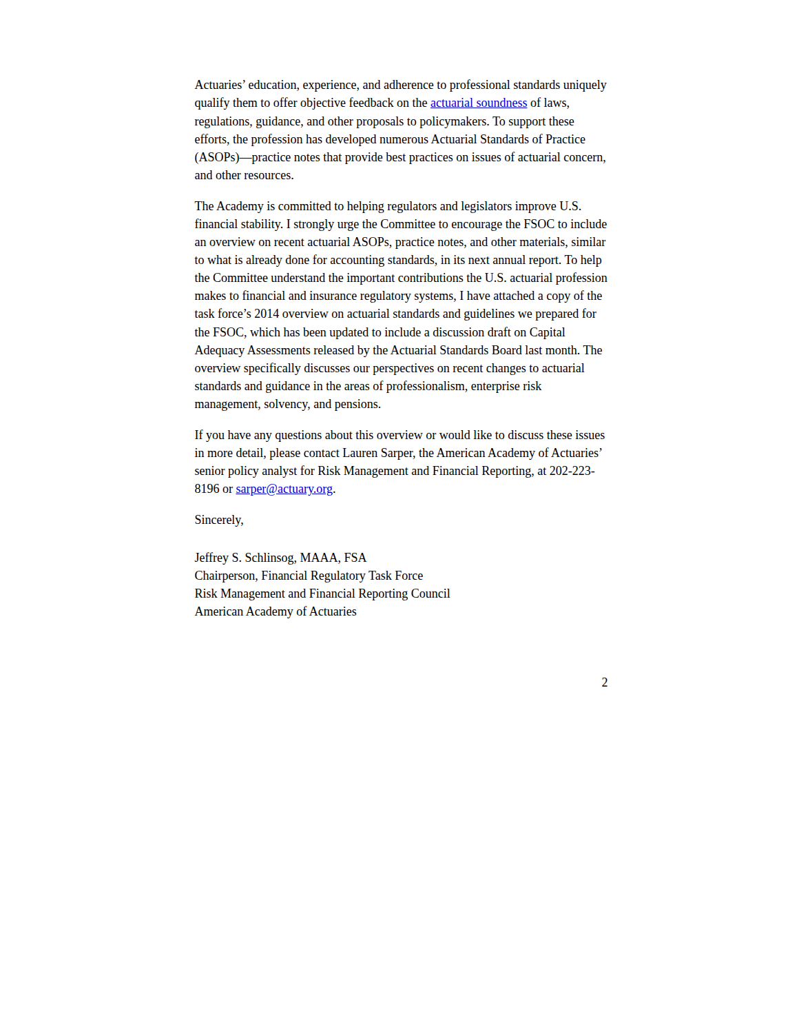Actuaries’ education, experience, and adherence to professional standards uniquely qualify them to offer objective feedback on the actuarial soundness of laws, regulations, guidance, and other proposals to policymakers. To support these efforts, the profession has developed numerous Actuarial Standards of Practice (ASOPs)—practice notes that provide best practices on issues of actuarial concern, and other resources.
The Academy is committed to helping regulators and legislators improve U.S. financial stability. I strongly urge the Committee to encourage the FSOC to include an overview on recent actuarial ASOPs, practice notes, and other materials, similar to what is already done for accounting standards, in its next annual report. To help the Committee understand the important contributions the U.S. actuarial profession makes to financial and insurance regulatory systems, I have attached a copy of the task force’s 2014 overview on actuarial standards and guidelines we prepared for the FSOC, which has been updated to include a discussion draft on Capital Adequacy Assessments released by the Actuarial Standards Board last month. The overview specifically discusses our perspectives on recent changes to actuarial standards and guidance in the areas of professionalism, enterprise risk management, solvency, and pensions.
If you have any questions about this overview or would like to discuss these issues in more detail, please contact Lauren Sarper, the American Academy of Actuaries’ senior policy analyst for Risk Management and Financial Reporting, at 202-223-8196 or sarper@actuary.org.
Sincerely,
Jeffrey S. Schlinsog, MAAA, FSA
Chairperson, Financial Regulatory Task Force
Risk Management and Financial Reporting Council
American Academy of Actuaries
2